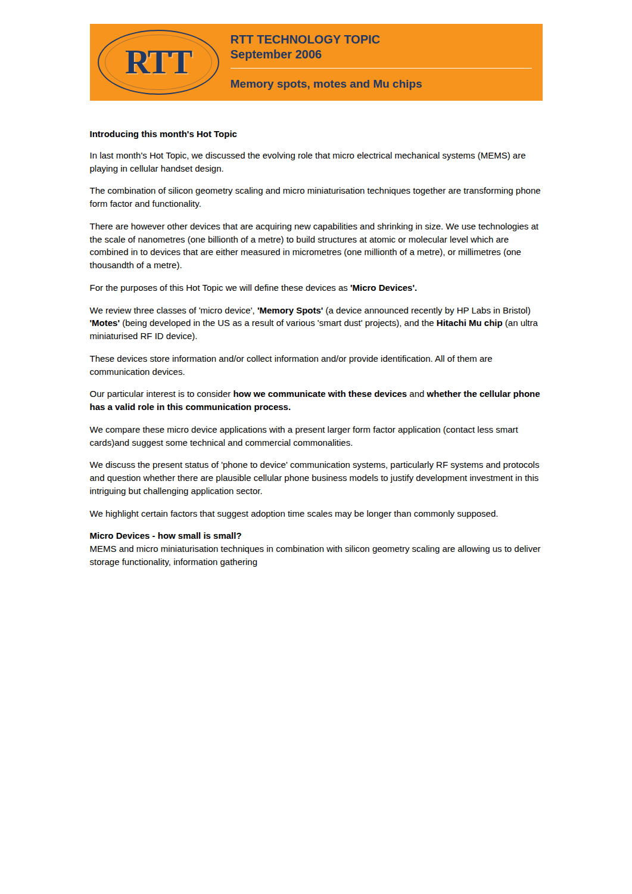RTT
RTT TECHNOLOGY TOPIC
September 2006
Memory spots, motes and Mu chips
Introducing this month's Hot Topic
In last month's Hot Topic, we discussed the evolving role that micro electrical mechanical systems (MEMS) are playing in cellular handset design.
The combination of silicon geometry scaling and micro miniaturisation techniques together are transforming phone form factor and functionality.
There are however other devices that are acquiring new capabilities and shrinking in size. We use technologies at the scale of nanometres (one billionth of a metre) to build structures at atomic or molecular level which are combined in to devices that are either measured in micrometres (one millionth of a metre), or millimetres (one thousandth of a metre).
For the purposes of this Hot Topic we will define these devices as 'Micro Devices'.
We review three classes of 'micro device', 'Memory Spots' (a device announced recently by HP Labs in Bristol) 'Motes' (being developed in the US as a result of various 'smart dust' projects), and the Hitachi Mu chip (an ultra miniaturised RF ID device).
These devices store information and/or collect information and/or provide identification. All of them are communication devices.
Our particular interest is to consider how we communicate with these devices and whether the cellular phone has a valid role in this communication process.
We compare these micro device applications with a present larger form factor application (contact less smart cards)and suggest some technical and commercial commonalities.
We discuss the present status of 'phone to device' communication systems, particularly RF systems and protocols and question whether there are plausible cellular phone business models to justify development investment in this intriguing but challenging application sector.
We highlight certain factors that suggest adoption time scales may be longer than commonly supposed.
Micro Devices - how small is small?
MEMS and micro miniaturisation techniques in combination with silicon geometry scaling are allowing us to deliver storage functionality, information gathering